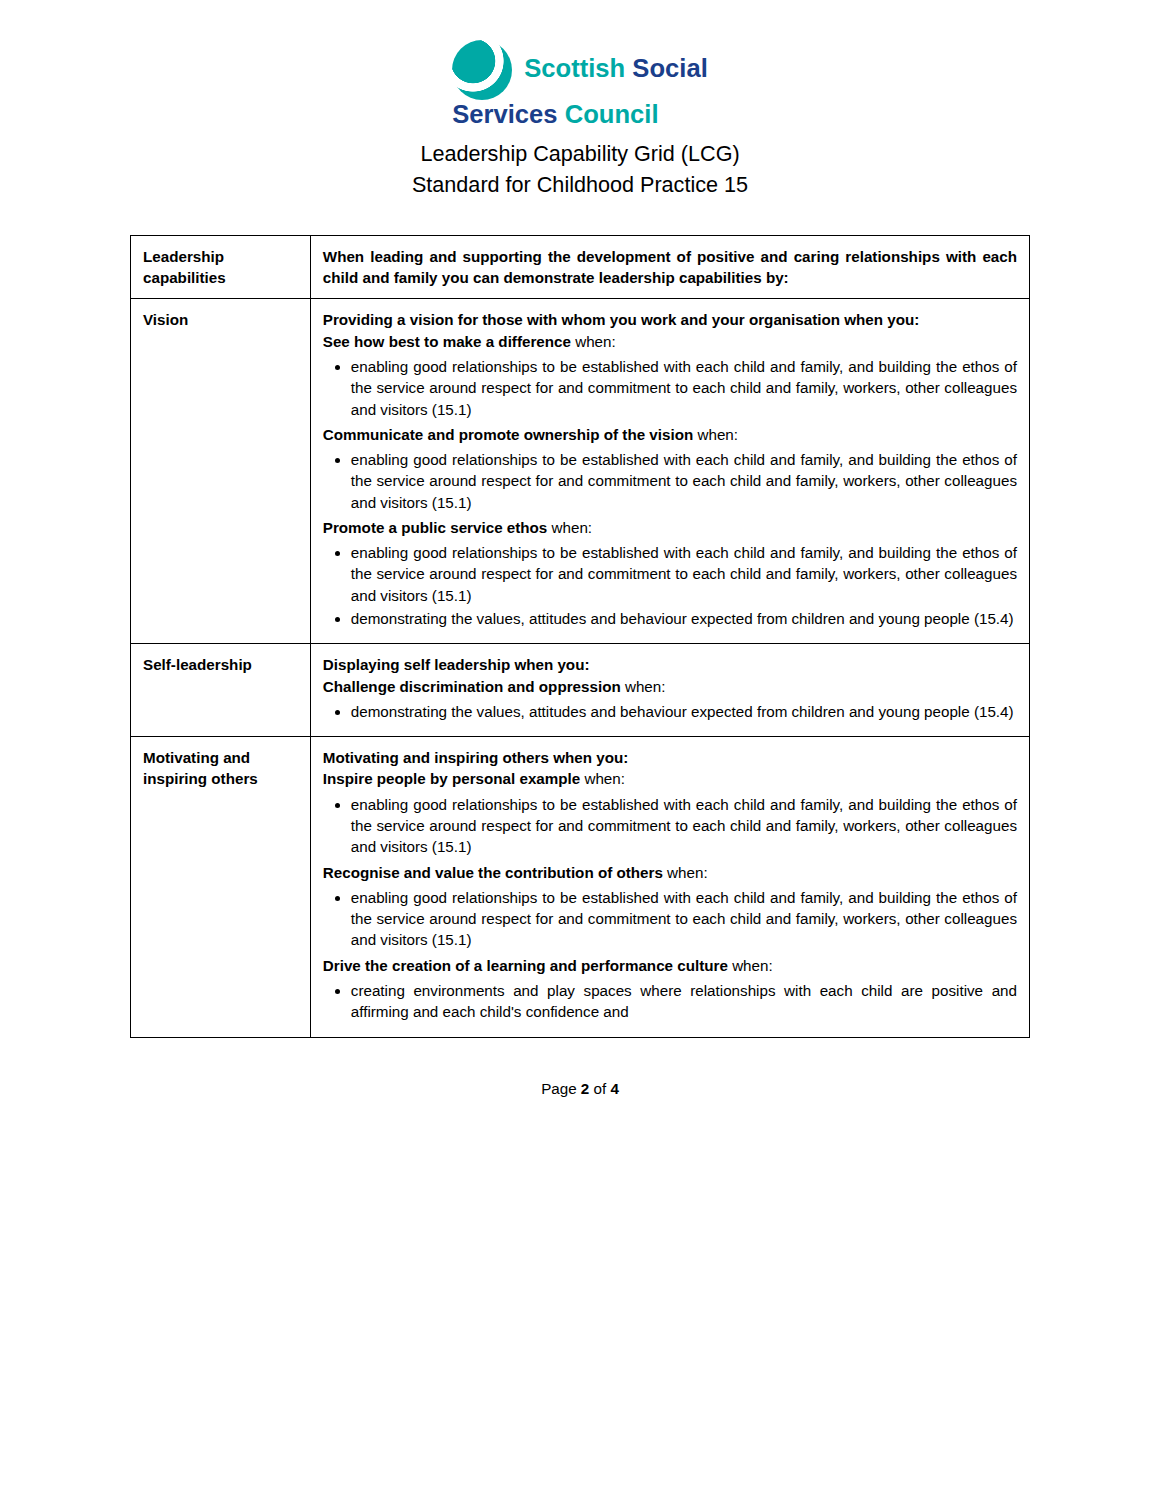Scottish Social
Services Council
Leadership Capability Grid (LCG)Standard for Childhood Practice 15
| Leadership capabilities | When leading and supporting the development of positive and caring relationships with each child and family you can demonstrate leadership capabilities by: |
| Vision | Providing a vision for those with whom you work and your organisation when you: See how best to make a difference when: enabling good relationships to be established with each child and family, and building the ethos of the service around respect for and commitment to each child and family, workers, other colleagues and visitors (15.1) Communicate and promote ownership of the vision when: enabling good relationships to be established with each child and family, and building the ethos of the service around respect for and commitment to each child and family, workers, other colleagues and visitors (15.1) Promote a public service ethos when: enabling good relationships to be established with each child and family, and building the ethos of the service around respect for and commitment to each child and family, workers, other colleagues and visitors (15.1) demonstrating the values, attitudes and behaviour expected from children and young people (15.4) |
| Self-leadership | Displaying self leadership when you: Challenge discrimination and oppression when: demonstrating the values, attitudes and behaviour expected from children and young people (15.4) |
| Motivating and inspiring others | Motivating and inspiring others when you: Inspire people by personal example when: enabling good relationships to be established with each child and family, and building the ethos of the service around respect for and commitment to each child and family, workers, other colleagues and visitors (15.1) Recognise and value the contribution of others when: enabling good relationships to be established with each child and family, and building the ethos of the service around respect for and commitment to each child and family, workers, other colleagues and visitors (15.1) Drive the creation of a learning and performance culture when: creating environments and play spaces where relationships with each child are positive and affirming and each child's confidence and |
Page 2 of 4